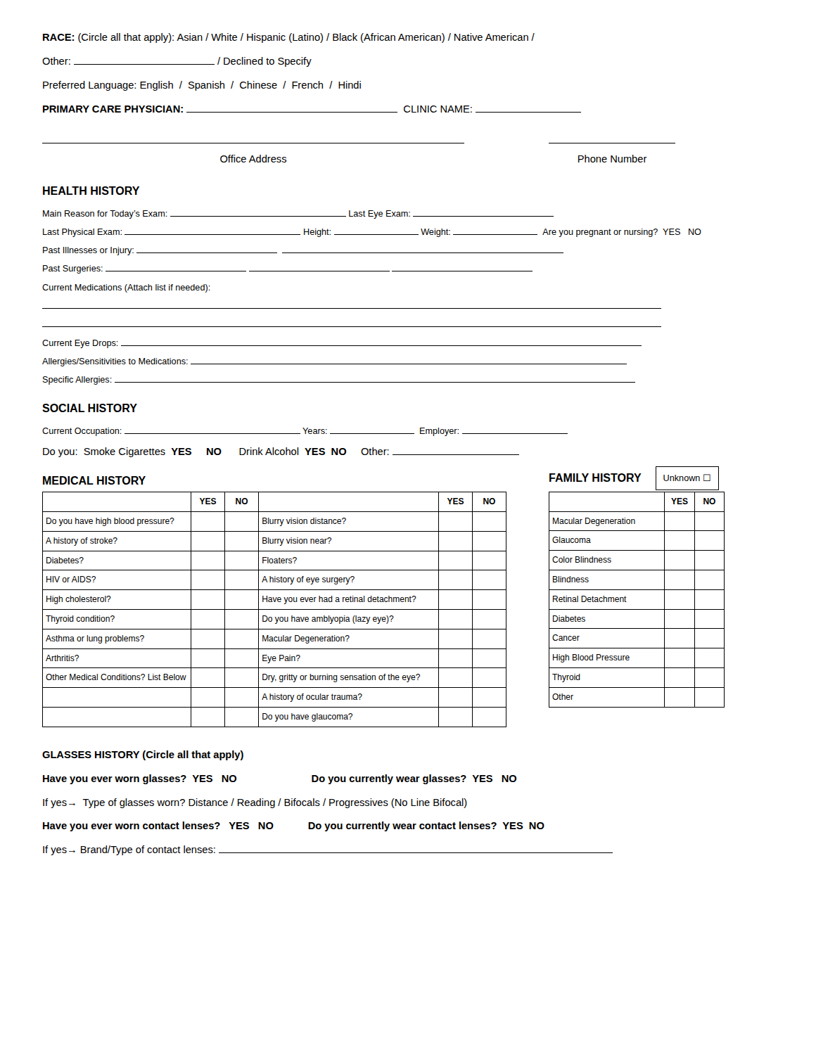RACE: (Circle all that apply): Asian / White / Hispanic (Latino) / Black (African American) / Native American /
Other: / Declined to Specify
Preferred Language: English / Spanish / Chinese / French / Hindi
PRIMARY CARE PHYSICIAN: CLINIC NAME:
Office Address
Phone Number
HEALTH HISTORY
Main Reason for Today’s Exam: Last Eye Exam:
Last Physical Exam: Height: Weight: Are you pregnant or nursing? YES NO
Past Illnesses or Injury:
Past Surgeries:
Current Medications (Attach list if needed):
Current Eye Drops:
Allergies/Sensitivities to Medications:
Specific Allergies:
SOCIAL HISTORY
Current Occupation: Years: Employer:
Do you: Smoke Cigarettes YES NO Drink Alcohol YES NO Other:
MEDICAL HISTORY
| | YES | NO | | YES | NO |
| --- | --- | --- | --- | --- | --- |
| Do you have high blood pressure? | | | Blurry vision distance? | | |
| A history of stroke? | | | Blurry vision near? | | |
| Diabetes? | | | Floaters? | | |
| HIV or AIDS? | | | A history of eye surgery? | | |
| High cholesterol? | | | Have you ever had a retinal detachment? | | |
| Thyroid condition? | | | Do you have amblyopia (lazy eye)? | | |
| Asthma or lung problems? | | | Macular Degeneration? | | |
| Arthritis? | | | Eye Pain? | | |
| Other Medical Conditions? List Below | | | Dry, gritty or burning sensation of the eye? | | |
| | | | A history of ocular trauma? | | |
| | | | Do you have glaucoma? | | |
FAMILY HISTORY Unknown ☐
| | YES | NO |
| --- | --- | --- |
| Macular Degeneration | | |
| Glaucoma | | |
| Color Blindness | | |
| Blindness | | |
| Retinal Detachment | | |
| Diabetes | | |
| Cancer | | |
| High Blood Pressure | | |
| Thyroid | | |
| Other | | |
GLASSES HISTORY (Circle all that apply)
Have you ever worn glasses? YES NO Do you currently wear glasses? YES NO
If yes→ Type of glasses worn? Distance / Reading / Bifocals / Progressives (No Line Bifocal)
Have you ever worn contact lenses? YES NO Do you currently wear contact lenses? YES NO
If yes→ Brand/Type of contact lenses: